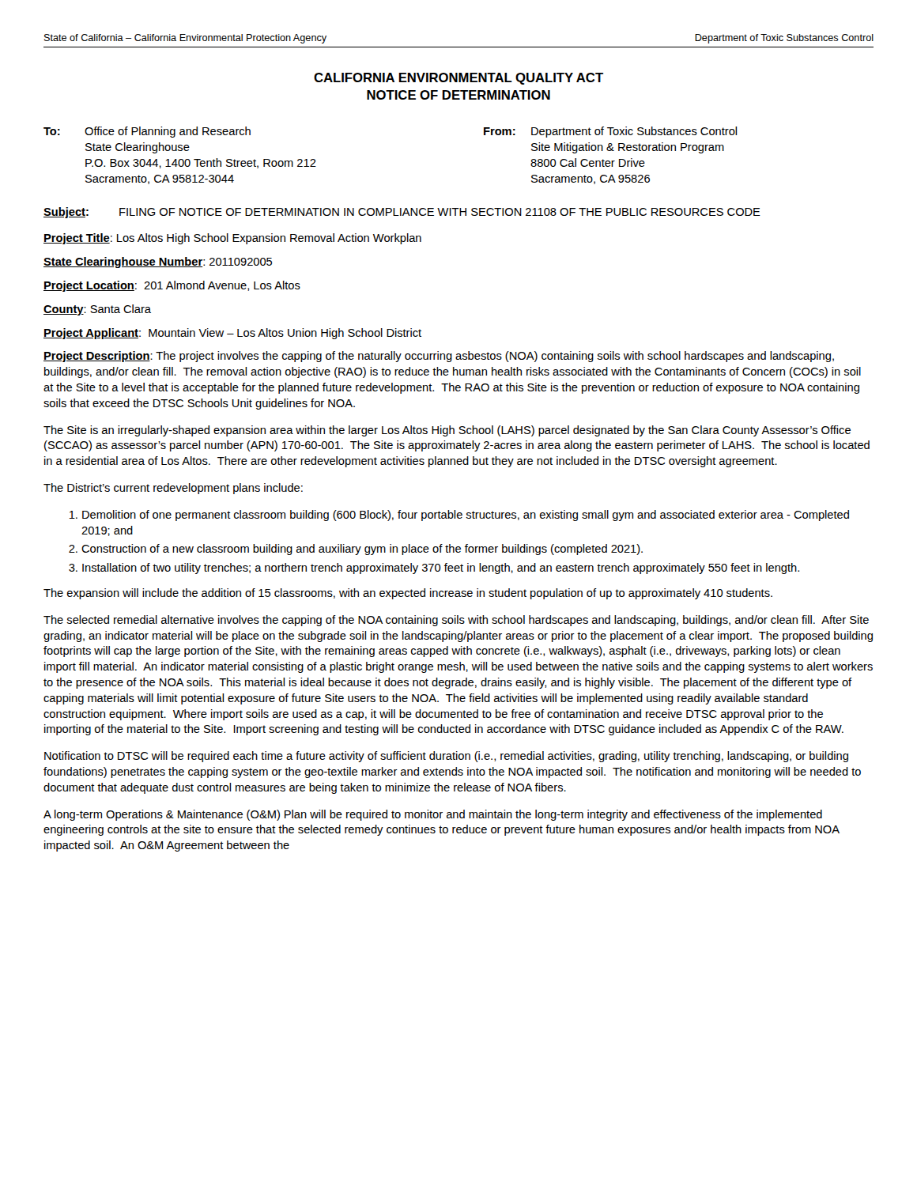State of California – California Environmental Protection Agency
Department of Toxic Substances Control
CALIFORNIA ENVIRONMENTAL QUALITY ACT NOTICE OF DETERMINATION
| To: | Office of Planning and Research State Clearinghouse P.O. Box 3044, 1400 Tenth Street, Room 212 Sacramento, CA 95812-3044 | From: | Department of Toxic Substances Control Site Mitigation & Restoration Program 8800 Cal Center Drive Sacramento, CA 95826 |
Subject:
FILING OF NOTICE OF DETERMINATION IN COMPLIANCE WITH SECTION 21108 OF THE PUBLIC RESOURCES CODE
Project Title: Los Altos High School Expansion Removal Action Workplan
State Clearinghouse Number: 2011092005
Project Location: 201 Almond Avenue, Los Altos
County: Santa Clara
Project Applicant: Mountain View – Los Altos Union High School District
Project Description: The project involves the capping of the naturally occurring asbestos (NOA) containing soils with school hardscapes and landscaping, buildings, and/or clean fill. The removal action objective (RAO) is to reduce the human health risks associated with the Contaminants of Concern (COCs) in soil at the Site to a level that is acceptable for the planned future redevelopment. The RAO at this Site is the prevention or reduction of exposure to NOA containing soils that exceed the DTSC Schools Unit guidelines for NOA.
The Site is an irregularly-shaped expansion area within the larger Los Altos High School (LAHS) parcel designated by the San Clara County Assessor’s Office (SCCAO) as assessor’s parcel number (APN) 170-60-001. The Site is approximately 2-acres in area along the eastern perimeter of LAHS. The school is located in a residential area of Los Altos. There are other redevelopment activities planned but they are not included in the DTSC oversight agreement.
The District’s current redevelopment plans include:
Demolition of one permanent classroom building (600 Block), four portable structures, an existing small gym and associated exterior area - Completed 2019; and
Construction of a new classroom building and auxiliary gym in place of the former buildings (completed 2021).
Installation of two utility trenches; a northern trench approximately 370 feet in length, and an eastern trench approximately 550 feet in length.
The expansion will include the addition of 15 classrooms, with an expected increase in student population of up to approximately 410 students.
The selected remedial alternative involves the capping of the NOA containing soils with school hardscapes and landscaping, buildings, and/or clean fill. After Site grading, an indicator material will be place on the subgrade soil in the landscaping/planter areas or prior to the placement of a clear import. The proposed building footprints will cap the large portion of the Site, with the remaining areas capped with concrete (i.e., walkways), asphalt (i.e., driveways, parking lots) or clean import fill material. An indicator material consisting of a plastic bright orange mesh, will be used between the native soils and the capping systems to alert workers to the presence of the NOA soils. This material is ideal because it does not degrade, drains easily, and is highly visible. The placement of the different type of capping materials will limit potential exposure of future Site users to the NOA. The field activities will be implemented using readily available standard construction equipment. Where import soils are used as a cap, it will be documented to be free of contamination and receive DTSC approval prior to the importing of the material to the Site. Import screening and testing will be conducted in accordance with DTSC guidance included as Appendix C of the RAW.
Notification to DTSC will be required each time a future activity of sufficient duration (i.e., remedial activities, grading, utility trenching, landscaping, or building foundations) penetrates the capping system or the geo-textile marker and extends into the NOA impacted soil. The notification and monitoring will be needed to document that adequate dust control measures are being taken to minimize the release of NOA fibers.
A long-term Operations & Maintenance (O&M) Plan will be required to monitor and maintain the long-term integrity and effectiveness of the implemented engineering controls at the site to ensure that the selected remedy continues to reduce or prevent future human exposures and/or health impacts from NOA impacted soil. An O&M Agreement between the